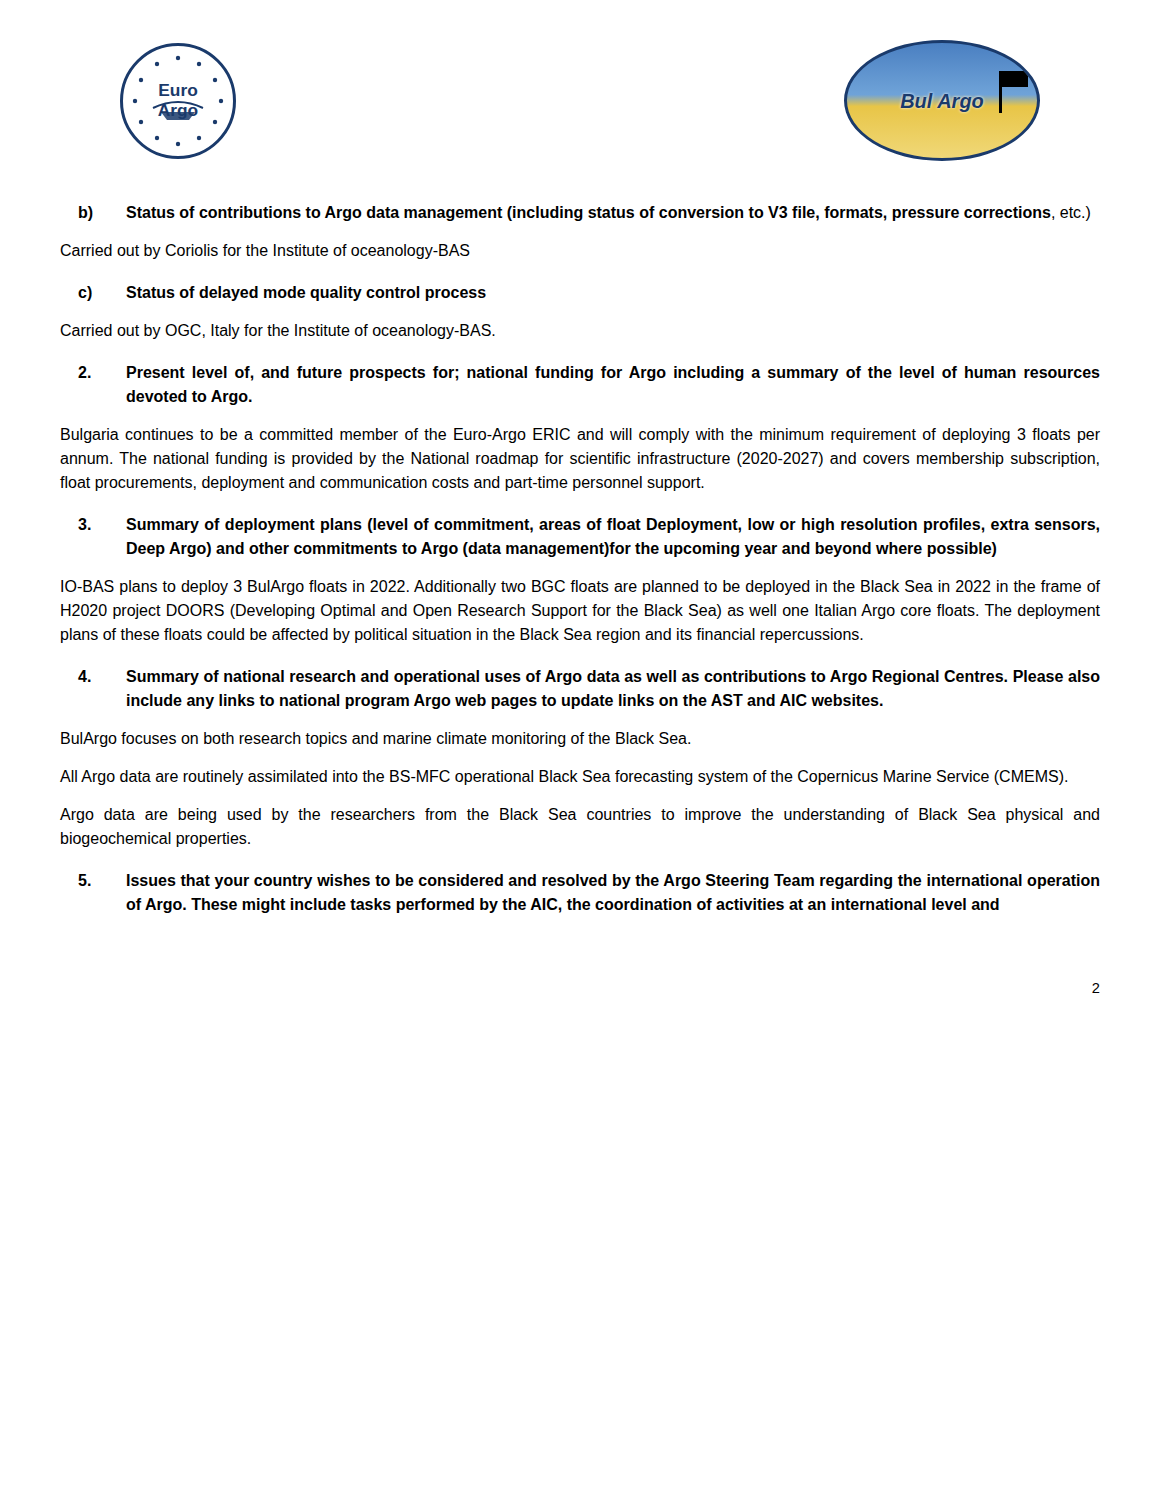Euro
Argo
Bul Argo
b)
Status of contributions to Argo data management (including status of conversion to V3 file, formats, pressure corrections, etc.)
Carried out by Coriolis for the Institute of oceanology-BAS
c)
Status of delayed mode quality control process
Carried out by OGC, Italy for the Institute of oceanology-BAS.
2.
Present level of, and future prospects for; national funding for Argo including a summary of the level of human resources devoted to Argo.
Bulgaria continues to be a committed member of the Euro-Argo ERIC and will comply with the minimum requirement of deploying 3 floats per annum. The national funding is provided by the National roadmap for scientific infrastructure (2020-2027) and covers membership subscription, float procurements, deployment and communication costs and part-time personnel support.
3.
Summary of deployment plans (level of commitment, areas of float Deployment, low or high resolution profiles, extra sensors, Deep Argo) and other commitments to Argo (data management)for the upcoming year and beyond where possible)
IO-BAS plans to deploy 3 BulArgo floats in 2022. Additionally two BGC floats are planned to be deployed in the Black Sea in 2022 in the frame of H2020 project DOORS (Developing Optimal and Open Research Support for the Black Sea) as well one Italian Argo core floats. The deployment plans of these floats could be affected by political situation in the Black Sea region and its financial repercussions.
4.
Summary of national research and operational uses of Argo data as well as contributions to Argo Regional Centres. Please also include any links to national program Argo web pages to update links on the AST and AIC websites.
BulArgo focuses on both research topics and marine climate monitoring of the Black Sea.
All Argo data are routinely assimilated into the BS-MFC operational Black Sea forecasting system of the Copernicus Marine Service (CMEMS).
Argo data are being used by the researchers from the Black Sea countries to improve the understanding of Black Sea physical and biogeochemical properties.
5.
Issues that your country wishes to be considered and resolved by the Argo Steering Team regarding the international operation of Argo. These might include tasks performed by the AIC, the coordination of activities at an international level and
2